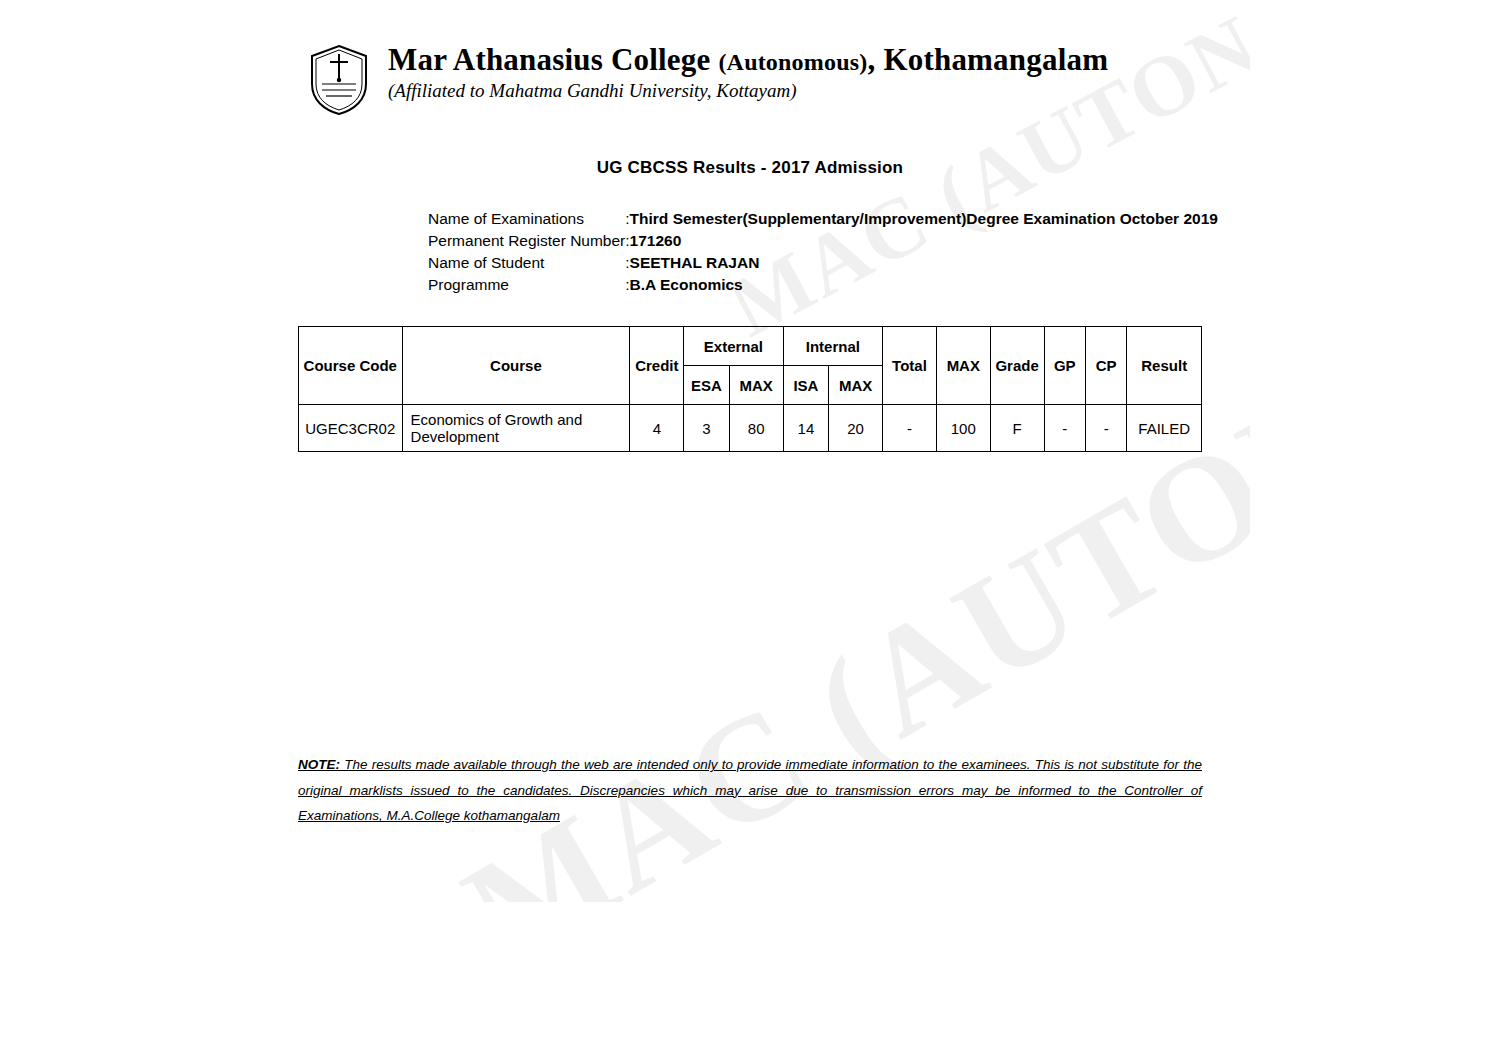MAC (AUTONOMOUS) MAC (AUTONOMOUS)
Mar Athanasius College (Autonomous), Kothamangalam
(Affiliated to Mahatma Gandhi University, Kottayam)
UG CBCSS Results - 2017 Admission
| Name of Examinations | : | Third Semester(Supplementary/Improvement)Degree Examination October 2019 |
| Permanent Register Number | : | 171260 |
| Name of Student | : | SEETHAL RAJAN |
| Programme | : | B.A Economics |
| Course Code | Course | Credit | External | Internal | Total | MAX | Grade | GP | CP | Result |
| --- | --- | --- | --- | --- | --- | --- | --- | --- | --- | --- |
| ESA | MAX | ISA | MAX |
| UGEC3CR02 | Economics of Growth and Development | 4 | 3 | 80 | 14 | 20 | - | 100 | F | - | - | FAILED |
NOTE: The results made available through the web are intended only to provide immediate information to the examinees. This is not substitute for the original marklists issued to the candidates. Discrepancies which may arise due to transmission errors may be informed to the Controller of Examinations, M.A.College kothamangalam